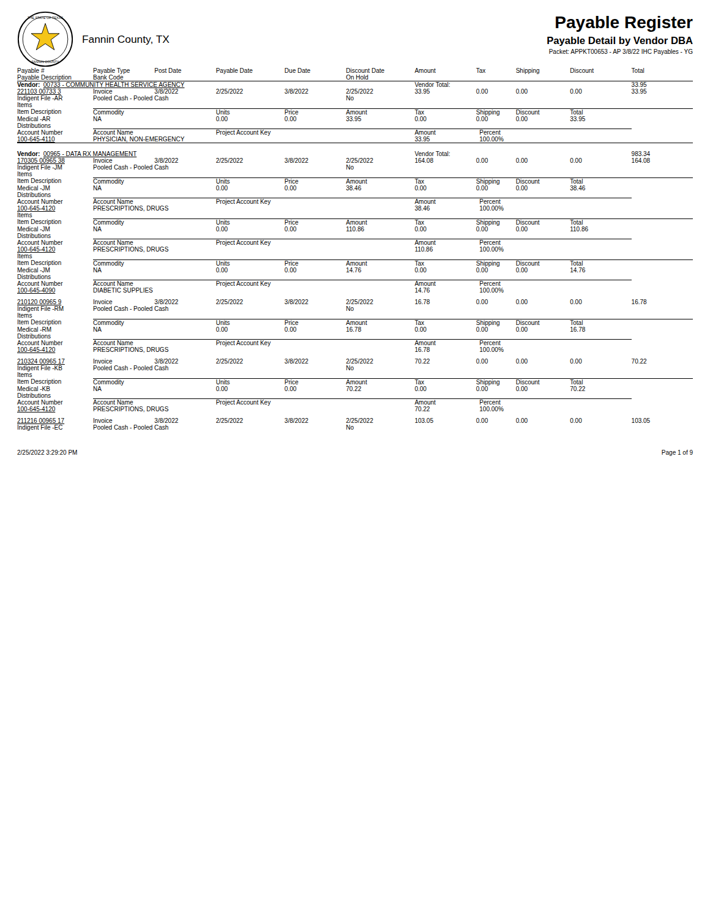THE STATE OF TEXAS FANNIN COUNTY
Fannin County, TX
Payable Register
Payable Detail by Vendor DBA
Packet: APPKT00653 - AP 3/8/22 IHC Payables - YG
| Payable # | Payable Type | Post Date | Payable Date | Due Date | Discount Date | Amount | Tax | Shipping | Discount | Total |
| Payable Description | Bank Code | | | On Hold | | | | | |
| Vendor: 00733 - COMMUNITY HEALTH SERVICE AGENCY | Vendor Total: | 33.95 |
| 221103 00733 3 | Invoice | 3/8/2022 | 2/25/2022 | 3/8/2022 | 2/25/2022 | 33.95 | 0.00 | 0.00 | 0.00 | 33.95 |
| Indigent File -AR | Pooled Cash - Pooled Cash | | No | |
| Items | |
| Item Description | Commodity | Units | Price | Amount | Tax | Shipping | Discount | Total | |
| Medical -AR | NA | 0.00 | 0.00 | 33.95 | 0.00 | 0.00 | 0.00 | 33.95 | |
| Distributions | | |
| Account Number | Account Name | Project Account Key | Amount | Percent | | |
| 100-645-4110 | PHYSICIAN, NON-EMERGENCY | | 33.95 | 100.00% | | |
| Vendor: 00965 - DATA RX MANAGEMENT | Vendor Total: | 983.34 |
| 170305 00965 38 | Invoice | 3/8/2022 | 2/25/2022 | 3/8/2022 | 2/25/2022 | 164.08 | 0.00 | 0.00 | 0.00 | 164.08 |
| Indigent File -JM | Pooled Cash - Pooled Cash | | No | |
| Items | |
| Item Description | Commodity | Units | Price | Amount | Tax | Shipping | Discount | Total | |
| Medical -JM | NA | 0.00 | 0.00 | 38.46 | 0.00 | 0.00 | 0.00 | 38.46 | |
| Distributions | | |
| Account Number | Account Name | Project Account Key | Amount | Percent | | |
| 100-645-4120 | PRESCRIPTIONS, DRUGS | | 38.46 | 100.00% | | |
| Items | |
| Item Description | Commodity | Units | Price | Amount | Tax | Shipping | Discount | Total | |
| Medical -JM | NA | 0.00 | 0.00 | 110.86 | 0.00 | 0.00 | 0.00 | 110.86 | |
| Distributions | | |
| Account Number | Account Name | Project Account Key | Amount | Percent | | |
| 100-645-4120 | PRESCRIPTIONS, DRUGS | | 110.86 | 100.00% | | |
| Items | |
| Item Description | Commodity | Units | Price | Amount | Tax | Shipping | Discount | Total | |
| Medical -JM | NA | 0.00 | 0.00 | 14.76 | 0.00 | 0.00 | 0.00 | 14.76 | |
| Distributions | | |
| Account Number | Account Name | Project Account Key | Amount | Percent | | |
| 100-645-4090 | DIABETIC SUPPLIES | | 14.76 | 100.00% | | |
| 210120 00965 9 | Invoice | 3/8/2022 | 2/25/2022 | 3/8/2022 | 2/25/2022 | 16.78 | 0.00 | 0.00 | 0.00 | 16.78 |
| Indigent File -RM | Pooled Cash - Pooled Cash | | No | |
| Items | |
| Item Description | Commodity | Units | Price | Amount | Tax | Shipping | Discount | Total | |
| Medical -RM | NA | 0.00 | 0.00 | 16.78 | 0.00 | 0.00 | 0.00 | 16.78 | |
| Distributions | | |
| Account Number | Account Name | Project Account Key | Amount | Percent | | |
| 100-645-4120 | PRESCRIPTIONS, DRUGS | | 16.78 | 100.00% | | |
| 210324 00965 17 | Invoice | 3/8/2022 | 2/25/2022 | 3/8/2022 | 2/25/2022 | 70.22 | 0.00 | 0.00 | 0.00 | 70.22 |
| Indigent File -KB | Pooled Cash - Pooled Cash | | No | |
| Items | |
| Item Description | Commodity | Units | Price | Amount | Tax | Shipping | Discount | Total | |
| Medical -KB | NA | 0.00 | 0.00 | 70.22 | 0.00 | 0.00 | 0.00 | 70.22 | |
| Distributions | | |
| Account Number | Account Name | Project Account Key | Amount | Percent | | |
| 100-645-4120 | PRESCRIPTIONS, DRUGS | | 70.22 | 100.00% | | |
| 211216 00965 17 | Invoice | 3/8/2022 | 2/25/2022 | 3/8/2022 | 2/25/2022 | 103.05 | 0.00 | 0.00 | 0.00 | 103.05 |
| Indigent File -EC | Pooled Cash - Pooled Cash | | No | |
2/25/2022 3:29:20 PM
Page 1 of 9